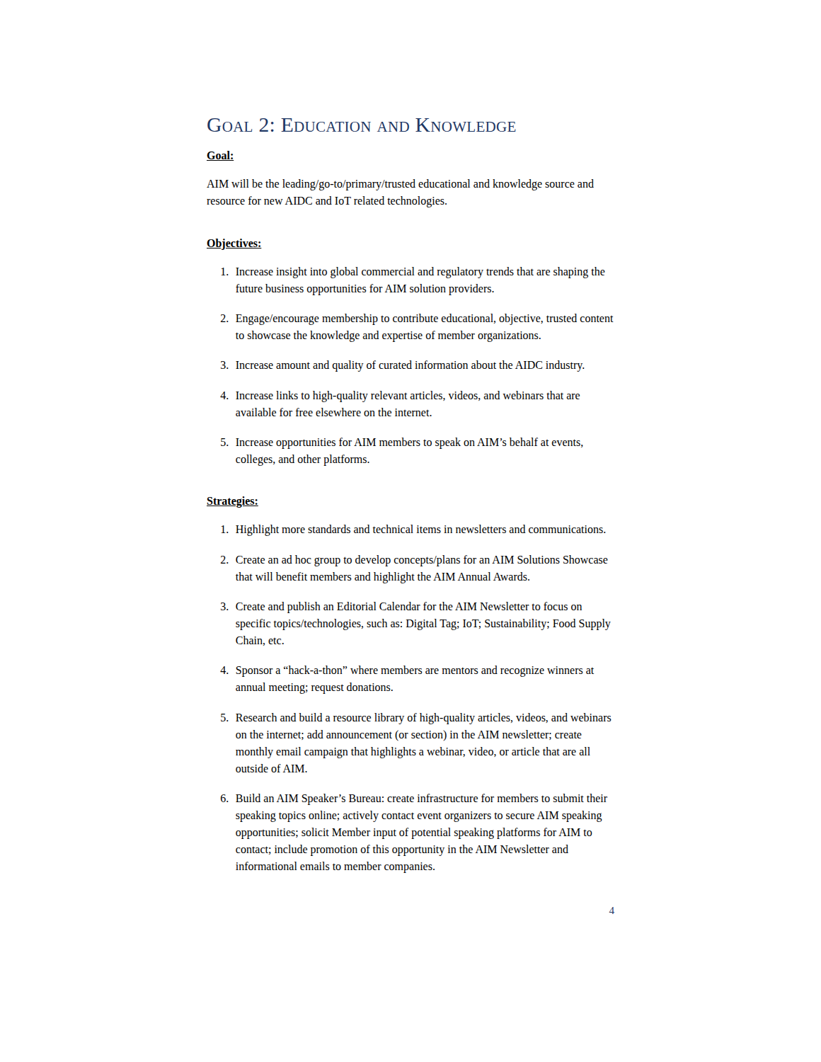Goal 2: Education and Knowledge
Goal:
AIM will be the leading/go-to/primary/trusted educational and knowledge source and resource for new AIDC and IoT related technologies.
Objectives:
Increase insight into global commercial and regulatory trends that are shaping the future business opportunities for AIM solution providers.
Engage/encourage membership to contribute educational, objective, trusted content to showcase the knowledge and expertise of member organizations.
Increase amount and quality of curated information about the AIDC industry.
Increase links to high-quality relevant articles, videos, and webinars that are available for free elsewhere on the internet.
Increase opportunities for AIM members to speak on AIM’s behalf at events, colleges, and other platforms.
Strategies:
Highlight more standards and technical items in newsletters and communications.
Create an ad hoc group to develop concepts/plans for an AIM Solutions Showcase that will benefit members and highlight the AIM Annual Awards.
Create and publish an Editorial Calendar for the AIM Newsletter to focus on specific topics/technologies, such as: Digital Tag; IoT; Sustainability; Food Supply Chain, etc.
Sponsor a “hack-a-thon” where members are mentors and recognize winners at annual meeting; request donations.
Research and build a resource library of high-quality articles, videos, and webinars on the internet; add announcement (or section) in the AIM newsletter; create monthly email campaign that highlights a webinar, video, or article that are all outside of AIM.
Build an AIM Speaker’s Bureau: create infrastructure for members to submit their speaking topics online; actively contact event organizers to secure AIM speaking opportunities; solicit Member input of potential speaking platforms for AIM to contact; include promotion of this opportunity in the AIM Newsletter and informational emails to member companies.
4